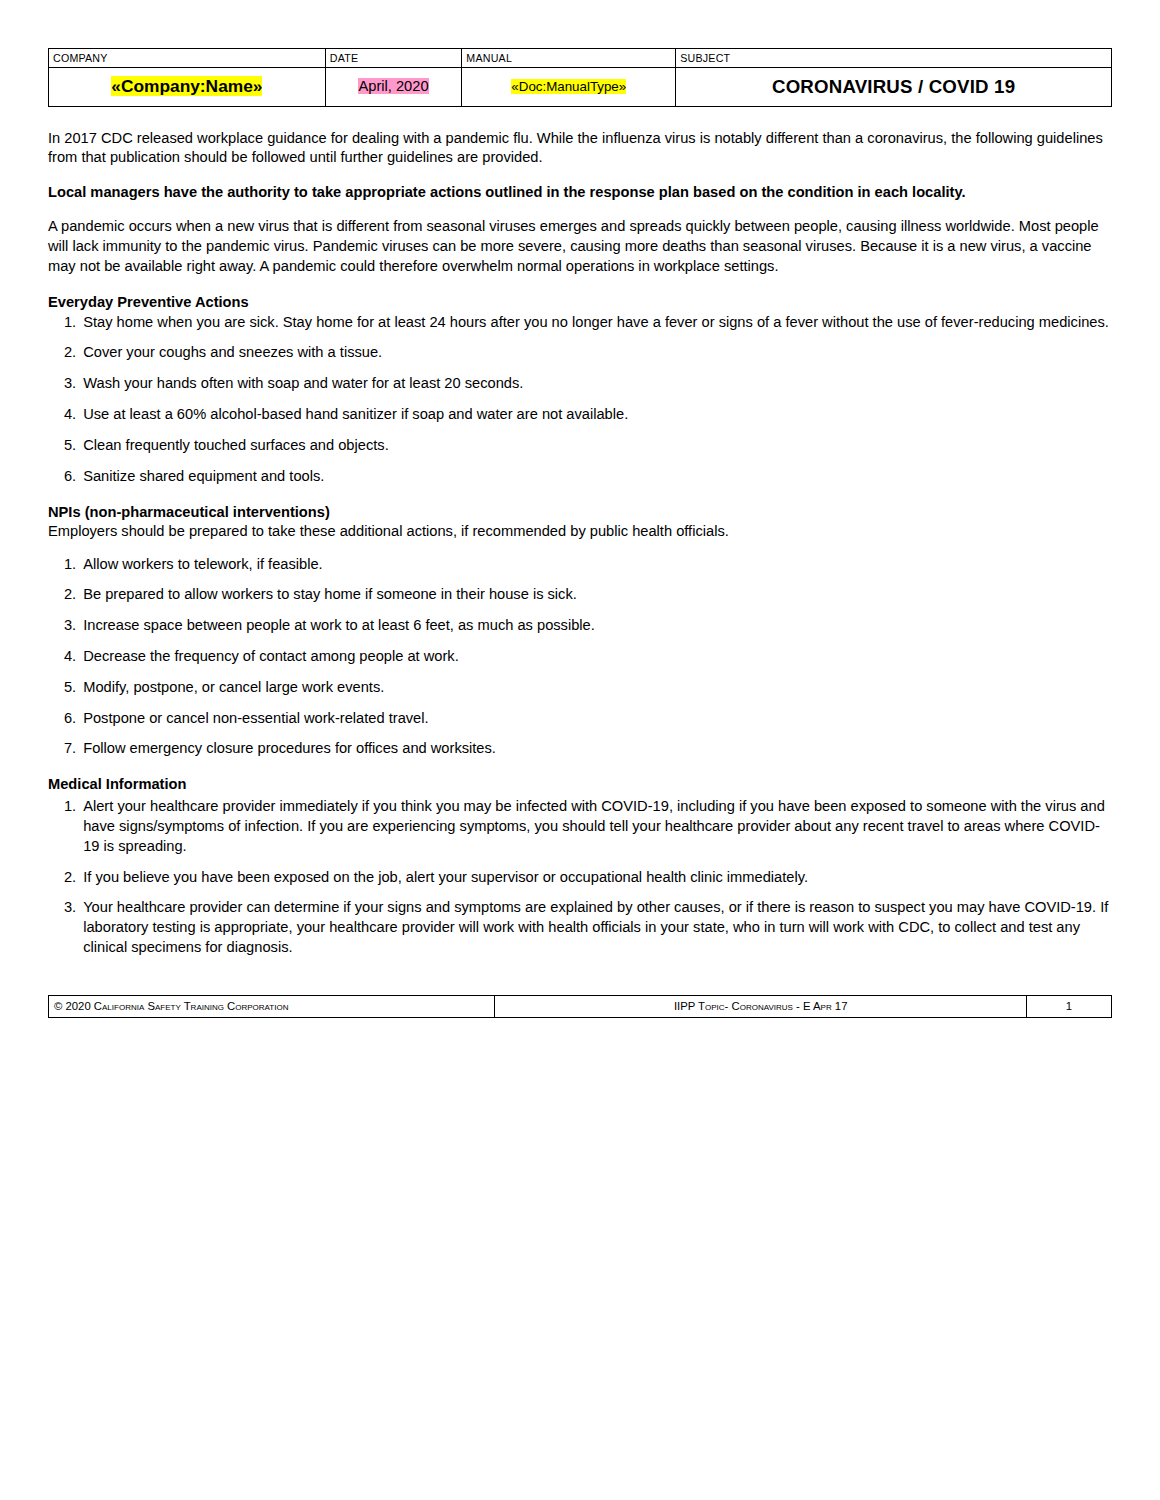| COMPANY | DATE | MANUAL | SUBJECT |
| «Company:Name» | April, 2020 | «Doc:ManualType» | CORONAVIRUS / COVID 19 |
In 2017 CDC released workplace guidance for dealing with a pandemic flu. While the influenza virus is notably different than a coronavirus, the following guidelines from that publication should be followed until further guidelines are provided.
Local managers have the authority to take appropriate actions outlined in the response plan based on the condition in each locality.
A pandemic occurs when a new virus that is different from seasonal viruses emerges and spreads quickly between people, causing illness worldwide. Most people will lack immunity to the pandemic virus. Pandemic viruses can be more severe, causing more deaths than seasonal viruses. Because it is a new virus, a vaccine may not be available right away. A pandemic could therefore overwhelm normal operations in workplace settings.
Everyday Preventive Actions
Stay home when you are sick. Stay home for at least 24 hours after you no longer have a fever or signs of a fever without the use of fever-reducing medicines.
Cover your coughs and sneezes with a tissue.
Wash your hands often with soap and water for at least 20 seconds.
Use at least a 60% alcohol-based hand sanitizer if soap and water are not available.
Clean frequently touched surfaces and objects.
Sanitize shared equipment and tools.
NPIs (non-pharmaceutical interventions)
Employers should be prepared to take these additional actions, if recommended by public health officials.
Allow workers to telework, if feasible.
Be prepared to allow workers to stay home if someone in their house is sick.
Increase space between people at work to at least 6 feet, as much as possible.
Decrease the frequency of contact among people at work.
Modify, postpone, or cancel large work events.
Postpone or cancel non-essential work-related travel.
Follow emergency closure procedures for offices and worksites.
Medical Information
Alert your healthcare provider immediately if you think you may be infected with COVID-19, including if you have been exposed to someone with the virus and have signs/symptoms of infection. If you are experiencing symptoms, you should tell your healthcare provider about any recent travel to areas where COVID-19 is spreading.
If you believe you have been exposed on the job, alert your supervisor or occupational health clinic immediately.
Your healthcare provider can determine if your signs and symptoms are explained by other causes, or if there is reason to suspect you may have COVID-19. If laboratory testing is appropriate, your healthcare provider will work with health officials in your state, who in turn will work with CDC, to collect and test any clinical specimens for diagnosis.
| © 2020 California Safety Training Corporation | IIPP Topic- Coronavirus - E Apr 17 | 1 |